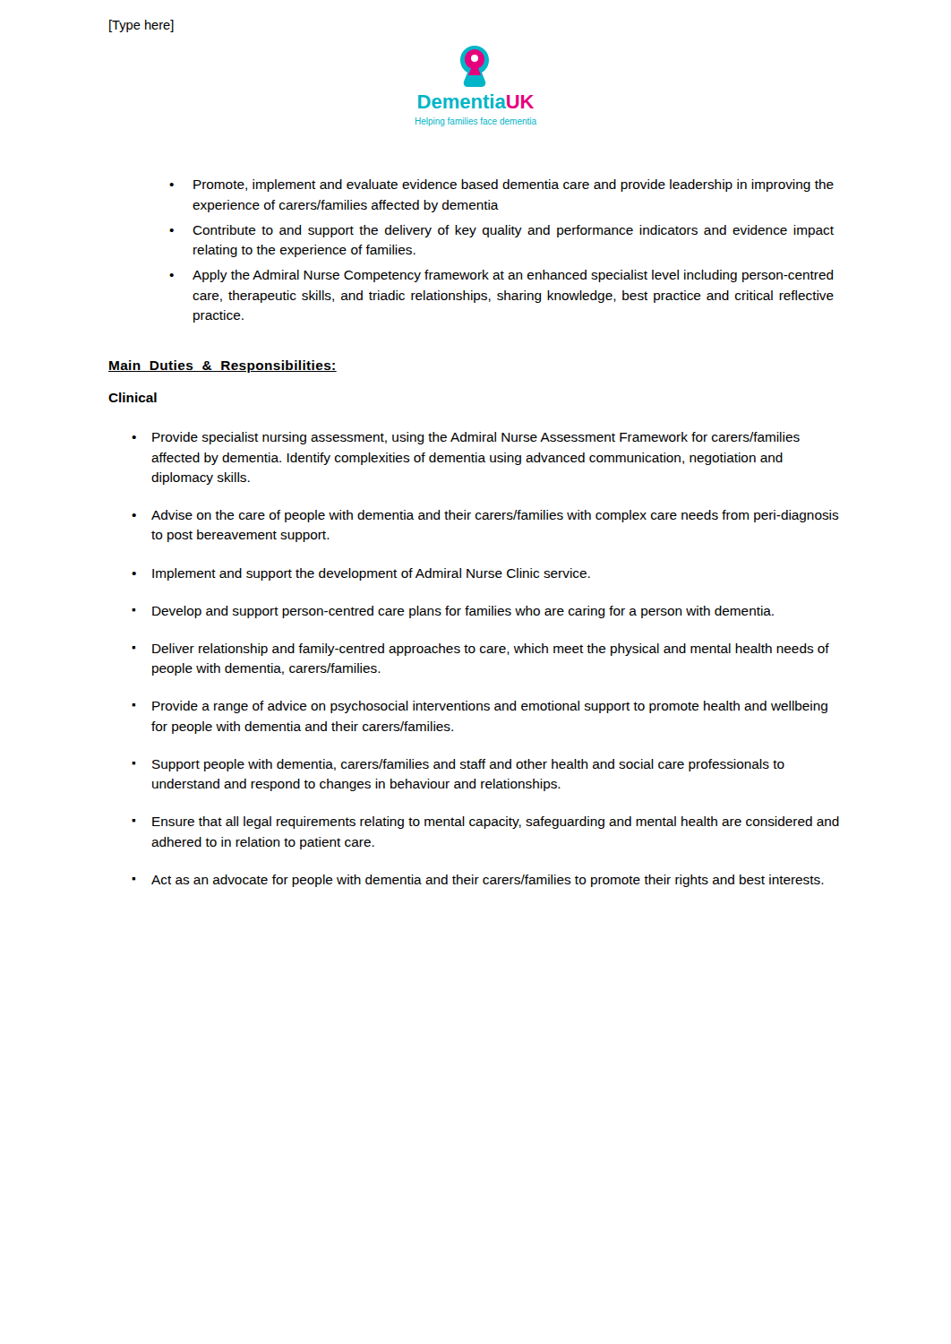[Type here]
DementiaUK Helping families face dementia
Promote, implement and evaluate evidence based dementia care and provide leadership in improving the experience of carers/families affected by dementia
Contribute to and support the delivery of key quality and performance indicators and evidence impact relating to the experience of families.
Apply the Admiral Nurse Competency framework at an enhanced specialist level including person-centred care, therapeutic skills, and triadic relationships, sharing knowledge, best practice and critical reflective practice.
Main Duties & Responsibilities:
Clinical
Provide specialist nursing assessment, using the Admiral Nurse Assessment Framework for carers/families affected by dementia. Identify complexities of dementia using advanced communication, negotiation and diplomacy skills.
Advise on the care of people with dementia and their carers/families with complex care needs from peri-diagnosis to post bereavement support.
Implement and support the development of Admiral Nurse Clinic service.
Develop and support person-centred care plans for families who are caring for a person with dementia.
Deliver relationship and family-centred approaches to care, which meet the physical and mental health needs of people with dementia, carers/families.
Provide a range of advice on psychosocial interventions and emotional support to promote health and wellbeing for people with dementia and their carers/families.
Support people with dementia, carers/families and staff and other health and social care professionals to understand and respond to changes in behaviour and relationships.
Ensure that all legal requirements relating to mental capacity, safeguarding and mental health are considered and adhered to in relation to patient care.
Act as an advocate for people with dementia and their carers/families to promote their rights and best interests.